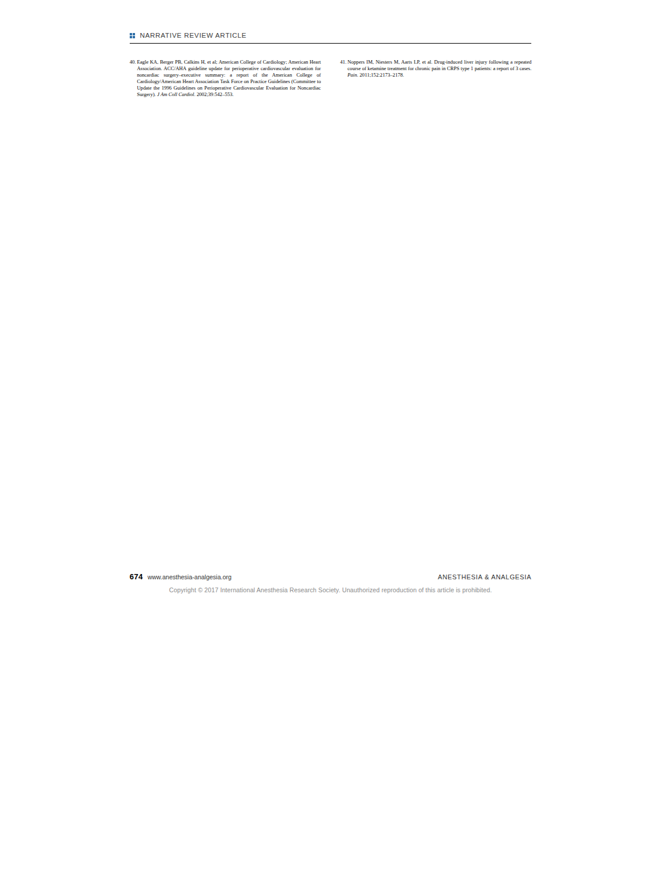NARRATIVE REVIEW ARTICLE
40. Eagle KA, Berger PB, Calkins H, et al; American College of Cardiology; American Heart Association. ACC/AHA guideline update for perioperative cardiovascular evaluation for noncardiac surgery–executive summary: a report of the American College of Cardiology/American Heart Association Task Force on Practice Guidelines (Committee to Update the 1996 Guidelines on Perioperative Cardiovascular Evaluation for Noncardiac Surgery). J Am Coll Cardiol. 2002;39:542–553.
41. Noppers IM, Niesters M, Aarts LP, et al. Drug-induced liver injury following a repeated course of ketamine treatment for chronic pain in CRPS type 1 patients: a report of 3 cases. Pain. 2011;152:2173–2178.
674 www.anesthesia-analgesia.org
ANESTHESIA & ANALGESIA
Copyright © 2017 International Anesthesia Research Society. Unauthorized reproduction of this article is prohibited.